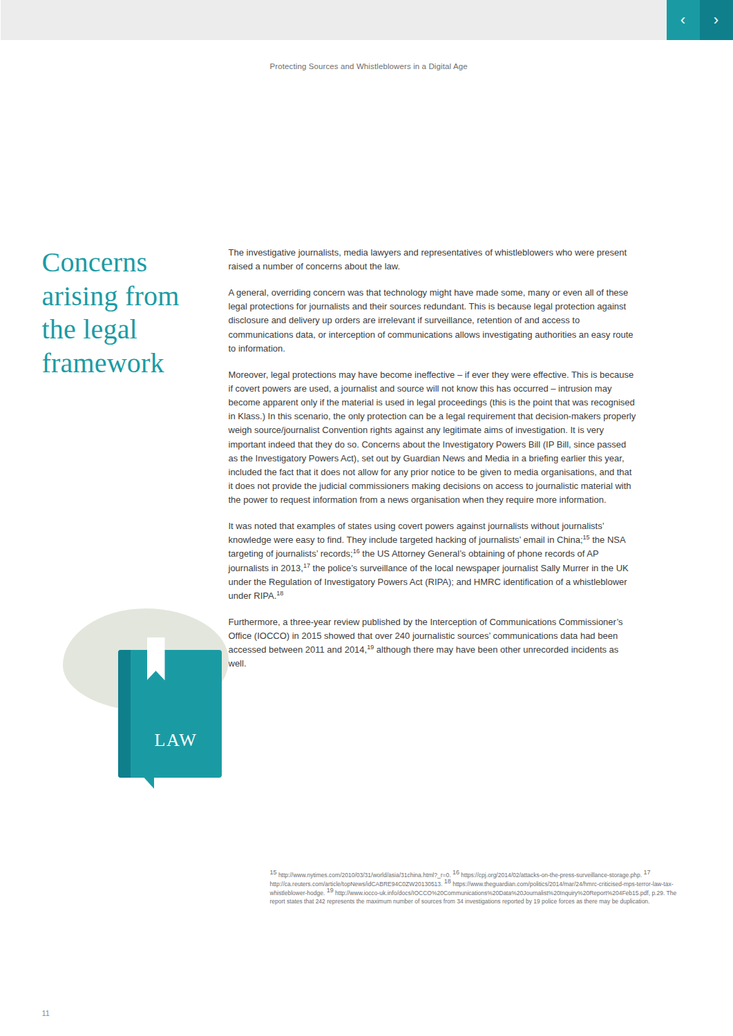‹ ›
Protecting Sources and Whistleblowers in a Digital Age
Concerns
arising from
the legal
framework
LAW
The investigative journalists, media lawyers and representatives of whistleblowers who were present raised a number of concerns about the law.
A general, overriding concern was that technology might have made some, many or even all of these legal protections for journalists and their sources redundant. This is because legal protection against disclosure and delivery up orders are irrelevant if surveillance, retention of and access to communications data, or interception of communications allows investigating authorities an easy route to information.
Moreover, legal protections may have become ineffective – if ever they were effective. This is because if covert powers are used, a journalist and source will not know this has occurred – intrusion may become apparent only if the material is used in legal proceedings (this is the point that was recognised in Klass.) In this scenario, the only protection can be a legal requirement that decision-makers properly weigh source/journalist Convention rights against any legitimate aims of investigation. It is very important indeed that they do so. Concerns about the Investigatory Powers Bill (IP Bill, since passed as the Investigatory Powers Act), set out by Guardian News and Media in a briefing earlier this year, included the fact that it does not allow for any prior notice to be given to media organisations, and that it does not provide the judicial commissioners making decisions on access to journalistic material with the power to request information from a news organisation when they require more information.
It was noted that examples of states using covert powers against journalists without journalists’ knowledge were easy to find. They include targeted hacking of journalists’ email in China;15 the NSA targeting of journalists’ records;16 the US Attorney General’s obtaining of phone records of AP journalists in 2013,17 the police’s surveillance of the local newspaper journalist Sally Murrer in the UK under the Regulation of Investigatory Powers Act (RIPA); and HMRC identification of a whistleblower under RIPA.18
Furthermore, a three-year review published by the Interception of Communications Commissioner’s Office (IOCCO) in 2015 showed that over 240 journalistic sources’ communications data had been accessed between 2011 and 2014,19 although there may have been other unrecorded incidents as well.
15 http://www.nytimes.com/2010/03/31/world/asia/31china.html?_r=0. 16 https://cpj.org/2014/02/attacks-on-the-press-surveillance-storage.php. 17 http://ca.reuters.com/article/topNews/idCABRE94C0ZW20130513. 18 https://www.theguardian.com/politics/2014/mar/24/hmrc-criticised-mps-terror-law-tax-whistleblower-hodge. 19 http://www.iocco-uk.info/docs/IOCCO%20Communications%20Data%20Journalist%20Inquiry%20Report%204Feb15.pdf, p.29. The report states that 242 represents the maximum number of sources from 34 investigations reported by 19 police forces as there may be duplication.
11